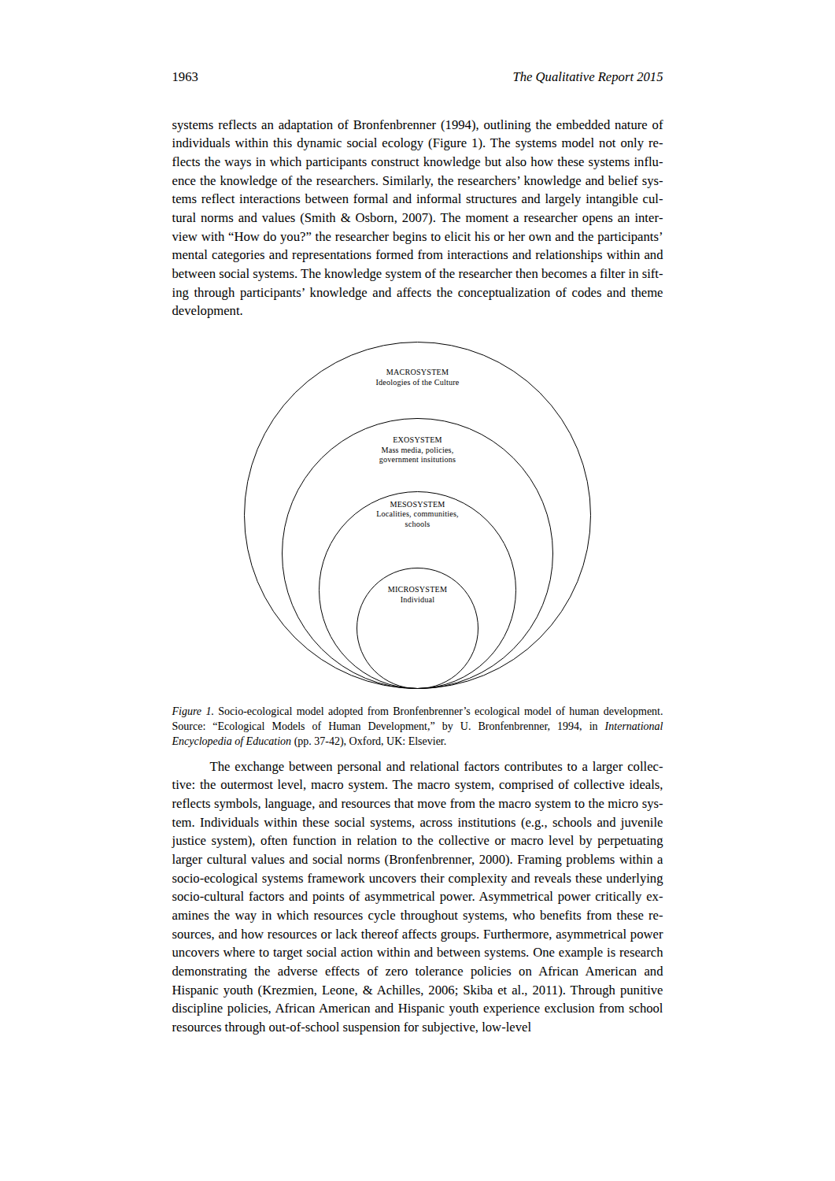1963 The Qualitative Report 2015
systems reflects an adaptation of Bronfenbrenner (1994), outlining the embedded nature of individuals within this dynamic social ecology (Figure 1). The systems model not only reflects the ways in which participants construct knowledge but also how these systems influence the knowledge of the researchers. Similarly, the researchers’ knowledge and belief systems reflect interactions between formal and informal structures and largely intangible cultural norms and values (Smith & Osborn, 2007). The moment a researcher opens an interview with “How do you?” the researcher begins to elicit his or her own and the participants’ mental categories and representations formed from interactions and relationships within and between social systems. The knowledge system of the researcher then becomes a filter in sifting through participants’ knowledge and affects the conceptualization of codes and theme development.
Macrosystem Ideologies of the Culture
Exosystem Mass media, policies, government insitutions
Mesosystem Localities, communities, schools
Microsystem Individual
Figure 1. Socio-ecological model adopted from Bronfenbrenner’s ecological model of human development. Source: “Ecological Models of Human Development,” by U. Bronfenbrenner, 1994, in International Encyclopedia of Education (pp. 37-42), Oxford, UK: Elsevier.
The exchange between personal and relational factors contributes to a larger collective: the outermost level, macro system. The macro system, comprised of collective ideals, reflects symbols, language, and resources that move from the macro system to the micro system. Individuals within these social systems, across institutions (e.g., schools and juvenile justice system), often function in relation to the collective or macro level by perpetuating larger cultural values and social norms (Bronfenbrenner, 2000). Framing problems within a socio-ecological systems framework uncovers their complexity and reveals these underlying socio-cultural factors and points of asymmetrical power. Asymmetrical power critically examines the way in which resources cycle throughout systems, who benefits from these resources, and how resources or lack thereof affects groups. Furthermore, asymmetrical power uncovers where to target social action within and between systems. One example is research demonstrating the adverse effects of zero tolerance policies on African American and Hispanic youth (Krezmien, Leone, & Achilles, 2006; Skiba et al., 2011). Through punitive discipline policies, African American and Hispanic youth experience exclusion from school resources through out-of-school suspension for subjective, low-level